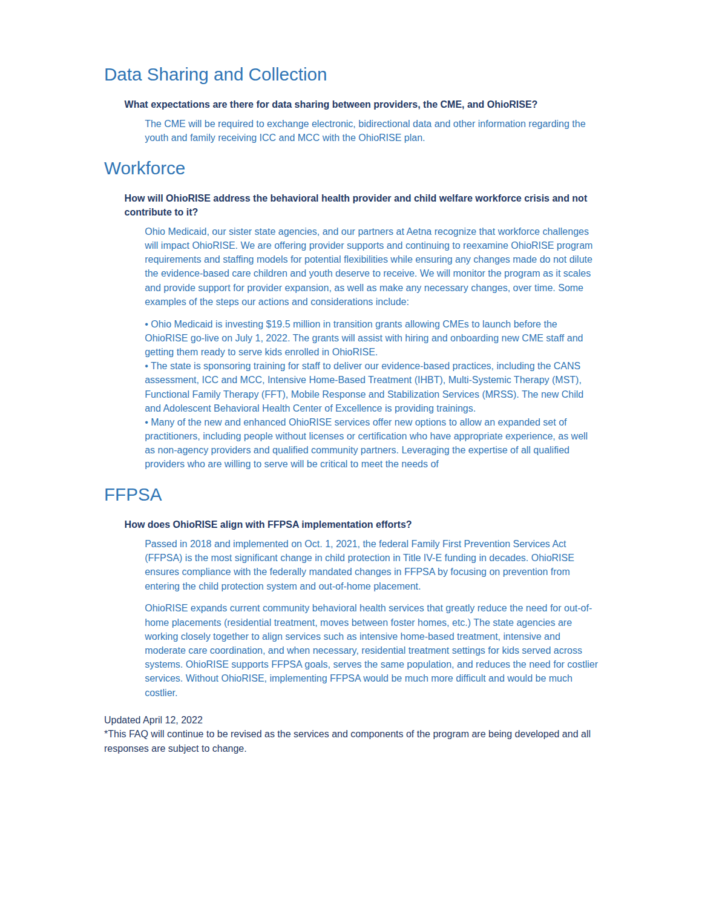Data Sharing and Collection
What expectations are there for data sharing between providers, the CME, and OhioRISE?
The CME will be required to exchange electronic, bidirectional data and other information regarding the youth and family receiving ICC and MCC with the OhioRISE plan.
Workforce
How will OhioRISE address the behavioral health provider and child welfare workforce crisis and not contribute to it?
Ohio Medicaid, our sister state agencies, and our partners at Aetna recognize that workforce challenges will impact OhioRISE. We are offering provider supports and continuing to reexamine OhioRISE program requirements and staffing models for potential flexibilities while ensuring any changes made do not dilute the evidence-based care children and youth deserve to receive. We will monitor the program as it scales and provide support for provider expansion, as well as make any necessary changes, over time. Some examples of the steps our actions and considerations include:
• Ohio Medicaid is investing $19.5 million in transition grants allowing CMEs to launch before the OhioRISE go-live on July 1, 2022. The grants will assist with hiring and onboarding new CME staff and getting them ready to serve kids enrolled in OhioRISE.
• The state is sponsoring training for staff to deliver our evidence-based practices, including the CANS assessment, ICC and MCC, Intensive Home-Based Treatment (IHBT), Multi-Systemic Therapy (MST), Functional Family Therapy (FFT), Mobile Response and Stabilization Services (MRSS). The new Child and Adolescent Behavioral Health Center of Excellence is providing trainings.
• Many of the new and enhanced OhioRISE services offer new options to allow an expanded set of practitioners, including people without licenses or certification who have appropriate experience, as well as non-agency providers and qualified community partners. Leveraging the expertise of all qualified providers who are willing to serve will be critical to meet the needs of
FFPSA
How does OhioRISE align with FFPSA implementation efforts?
Passed in 2018 and implemented on Oct. 1, 2021, the federal Family First Prevention Services Act (FFPSA) is the most significant change in child protection in Title IV-E funding in decades. OhioRISE ensures compliance with the federally mandated changes in FFPSA by focusing on prevention from entering the child protection system and out-of-home placement.
OhioRISE expands current community behavioral health services that greatly reduce the need for out-of-home placements (residential treatment, moves between foster homes, etc.) The state agencies are working closely together to align services such as intensive home-based treatment, intensive and moderate care coordination, and when necessary, residential treatment settings for kids served across systems. OhioRISE supports FFPSA goals, serves the same population, and reduces the need for costlier services. Without OhioRISE, implementing FFPSA would be much more difficult and would be much costlier.
Updated April 12, 2022
*This FAQ will continue to be revised as the services and components of the program are being developed and all responses are subject to change.